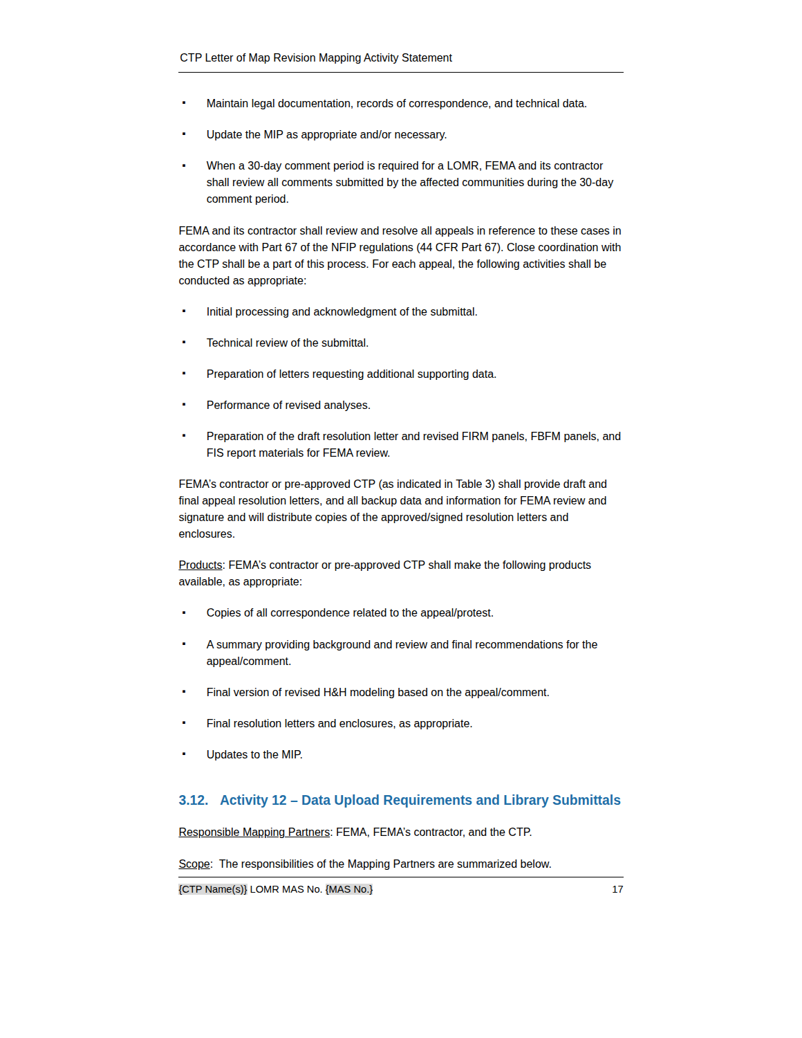CTP Letter of Map Revision Mapping Activity Statement
Maintain legal documentation, records of correspondence, and technical data.
Update the MIP as appropriate and/or necessary.
When a 30-day comment period is required for a LOMR, FEMA and its contractor shall review all comments submitted by the affected communities during the 30-day comment period.
FEMA and its contractor shall review and resolve all appeals in reference to these cases in accordance with Part 67 of the NFIP regulations (44 CFR Part 67). Close coordination with the CTP shall be a part of this process. For each appeal, the following activities shall be conducted as appropriate:
Initial processing and acknowledgment of the submittal.
Technical review of the submittal.
Preparation of letters requesting additional supporting data.
Performance of revised analyses.
Preparation of the draft resolution letter and revised FIRM panels, FBFM panels, and FIS report materials for FEMA review.
FEMA’s contractor or pre-approved CTP (as indicated in Table 3) shall provide draft and final appeal resolution letters, and all backup data and information for FEMA review and signature and will distribute copies of the approved/signed resolution letters and enclosures.
Products: FEMA’s contractor or pre-approved CTP shall make the following products available, as appropriate:
Copies of all correspondence related to the appeal/protest.
A summary providing background and review and final recommendations for the appeal/comment.
Final version of revised H&H modeling based on the appeal/comment.
Final resolution letters and enclosures, as appropriate.
Updates to the MIP.
3.12. Activity 12 – Data Upload Requirements and Library Submittals
Responsible Mapping Partners: FEMA, FEMA’s contractor, and the CTP.
Scope: The responsibilities of the Mapping Partners are summarized below.
{CTP Name(s)} LOMR MAS No. {MAS No.} 17